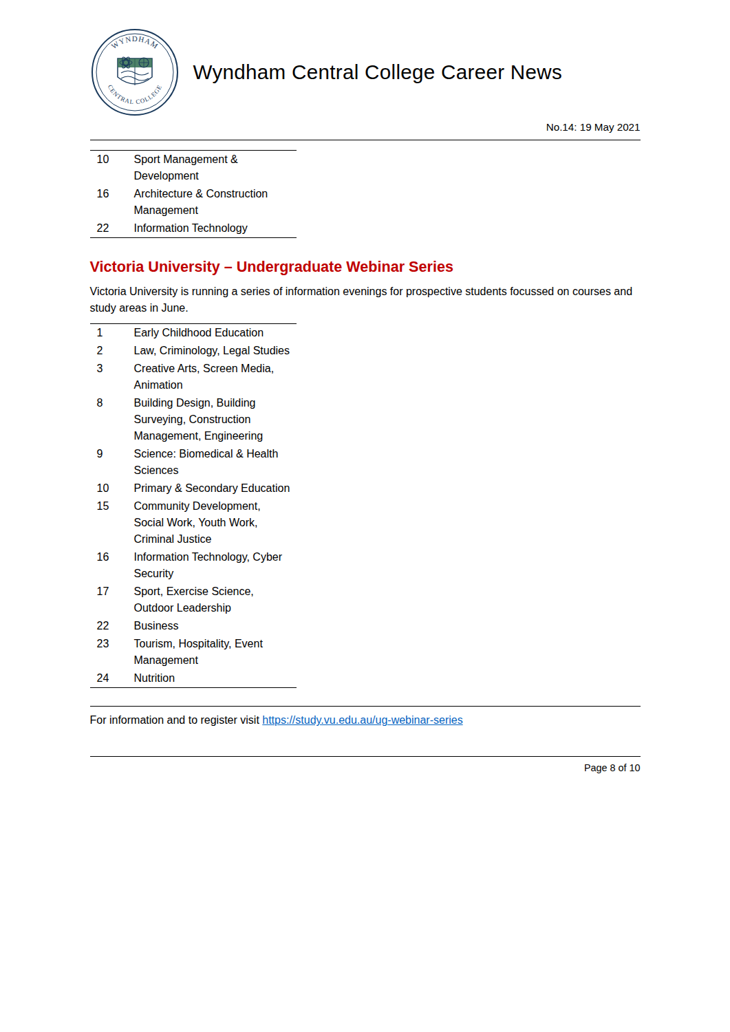WYNDHAM CENTRAL COLLEGE
Wyndham Central College Career News
No.14: 19 May 2021
| 10 | Sport Management & Development |
| 16 | Architecture & Construction Management |
| 22 | Information Technology |
Victoria University – Undergraduate Webinar Series
Victoria University is running a series of information evenings for prospective students focussed on courses and study areas in June.
| 1 | Early Childhood Education |
| 2 | Law, Criminology, Legal Studies |
| 3 | Creative Arts, Screen Media, Animation |
| 8 | Building Design, Building Surveying, Construction Management, Engineering |
| 9 | Science: Biomedical & Health Sciences |
| 10 | Primary & Secondary Education |
| 15 | Community Development, Social Work, Youth Work, Criminal Justice |
| 16 | Information Technology, Cyber Security |
| 17 | Sport, Exercise Science, Outdoor Leadership |
| 22 | Business |
| 23 | Tourism, Hospitality, Event Management |
| 24 | Nutrition |
For information and to register visit https://study.vu.edu.au/ug-webinar-series
Page 8 of 10